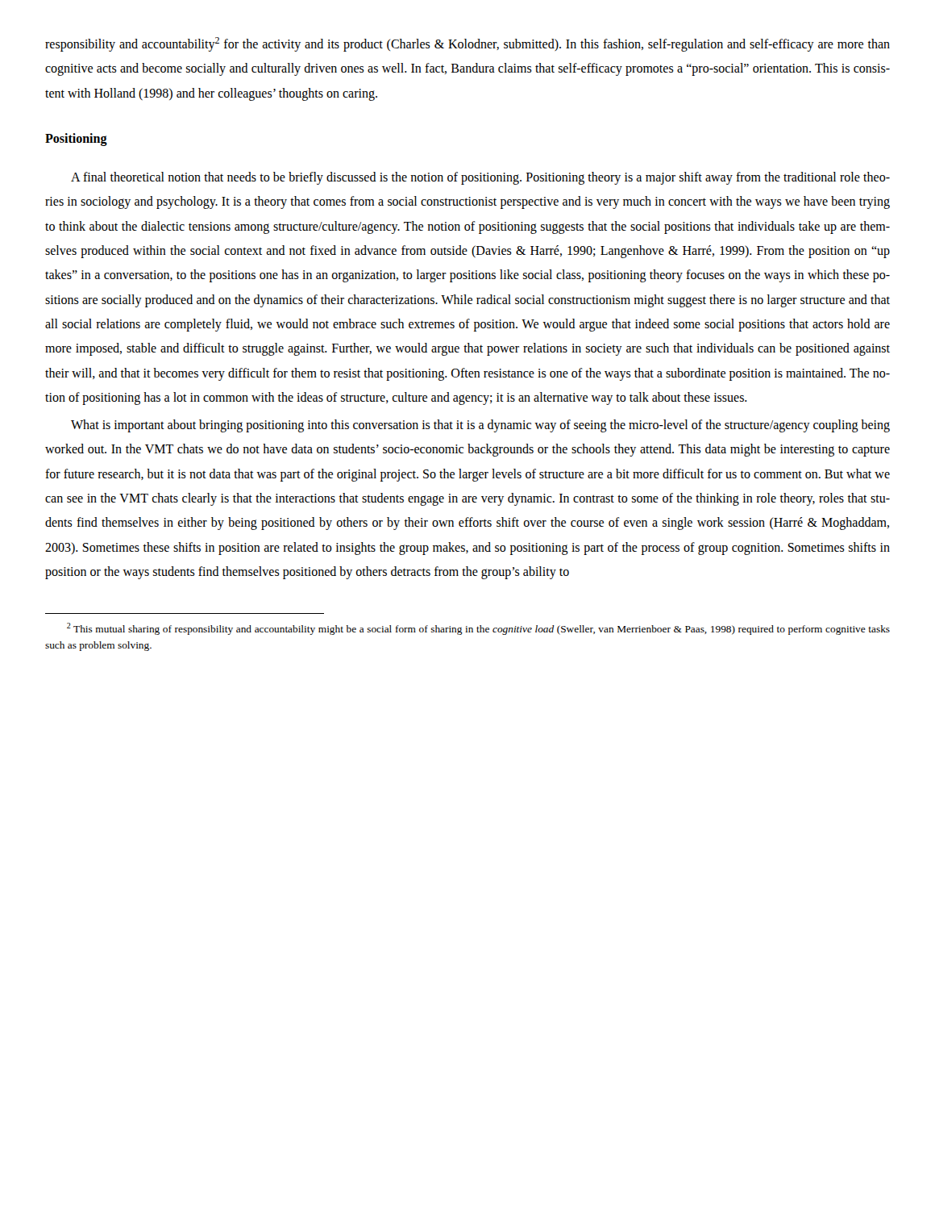responsibility and accountability2 for the activity and its product (Charles & Kolodner, submitted). In this fashion, self-regulation and self-efficacy are more than cognitive acts and become socially and culturally driven ones as well. In fact, Bandura claims that self-efficacy promotes a “pro-social” orientation. This is consistent with Holland (1998) and her colleagues’ thoughts on caring.
Positioning
A final theoretical notion that needs to be briefly discussed is the notion of positioning. Positioning theory is a major shift away from the traditional role theories in sociology and psychology. It is a theory that comes from a social constructionist perspective and is very much in concert with the ways we have been trying to think about the dialectic tensions among structure/culture/agency. The notion of positioning suggests that the social positions that individuals take up are themselves produced within the social context and not fixed in advance from outside (Davies & Harré, 1990; Langenhove & Harré, 1999). From the position on “up takes” in a conversation, to the positions one has in an organization, to larger positions like social class, positioning theory focuses on the ways in which these positions are socially produced and on the dynamics of their characterizations. While radical social constructionism might suggest there is no larger structure and that all social relations are completely fluid, we would not embrace such extremes of position. We would argue that indeed some social positions that actors hold are more imposed, stable and difficult to struggle against. Further, we would argue that power relations in society are such that individuals can be positioned against their will, and that it becomes very difficult for them to resist that positioning. Often resistance is one of the ways that a subordinate position is maintained. The notion of positioning has a lot in common with the ideas of structure, culture and agency; it is an alternative way to talk about these issues.
What is important about bringing positioning into this conversation is that it is a dynamic way of seeing the micro-level of the structure/agency coupling being worked out. In the VMT chats we do not have data on students’ socio-economic backgrounds or the schools they attend. This data might be interesting to capture for future research, but it is not data that was part of the original project. So the larger levels of structure are a bit more difficult for us to comment on. But what we can see in the VMT chats clearly is that the interactions that students engage in are very dynamic. In contrast to some of the thinking in role theory, roles that students find themselves in either by being positioned by others or by their own efforts shift over the course of even a single work session (Harré & Moghaddam, 2003). Sometimes these shifts in position are related to insights the group makes, and so positioning is part of the process of group cognition. Sometimes shifts in position or the ways students find themselves positioned by others detracts from the group’s ability to
2 This mutual sharing of responsibility and accountability might be a social form of sharing in the cognitive load (Sweller, van Merrienboer & Paas, 1998) required to perform cognitive tasks such as problem solving.